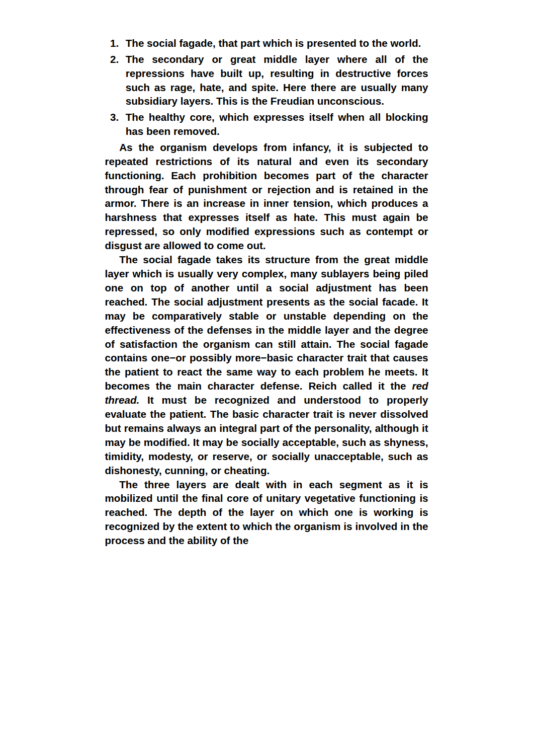The social fagade, that part which is presented to the world.
The secondary or great middle layer where all of the repressions have built up, resulting in destructive forces such as rage, hate, and spite. Here there are usually many subsidiary layers. This is the Freudian unconscious.
The healthy core, which expresses itself when all blocking has been removed.
As the organism develops from infancy, it is subjected to repeated restrictions of its natural and even its secondary functioning. Each prohibition becomes part of the character through fear of punishment or rejection and is retained in the armor. There is an increase in inner tension, which produces a harshness that expresses itself as hate. This must again be repressed, so only modified expressions such as contempt or disgust are allowed to come out.
The social fagade takes its structure from the great middle layer which is usually very complex, many sublayers being piled one on top of another until a social adjustment has been reached. The social adjustment presents as the social facade. It may be comparatively stable or unstable depending on the effectiveness of the defenses in the middle layer and the degree of satisfaction the organism can still attain. The social fagade contains one−or possibly more−basic character trait that causes the patient to react the same way to each problem he meets. It becomes the main character defense. Reich called it the red thread. It must be recognized and understood to properly evaluate the patient. The basic character trait is never dissolved but remains always an integral part of the personality, although it may be modified. It may be socially acceptable, such as shyness, timidity, modesty, or reserve, or socially unacceptable, such as dishonesty, cunning, or cheating.
The three layers are dealt with in each segment as it is mobilized until the final core of unitary vegetative functioning is reached. The depth of the layer on which one is working is recognized by the extent to which the organism is involved in the process and the ability of the